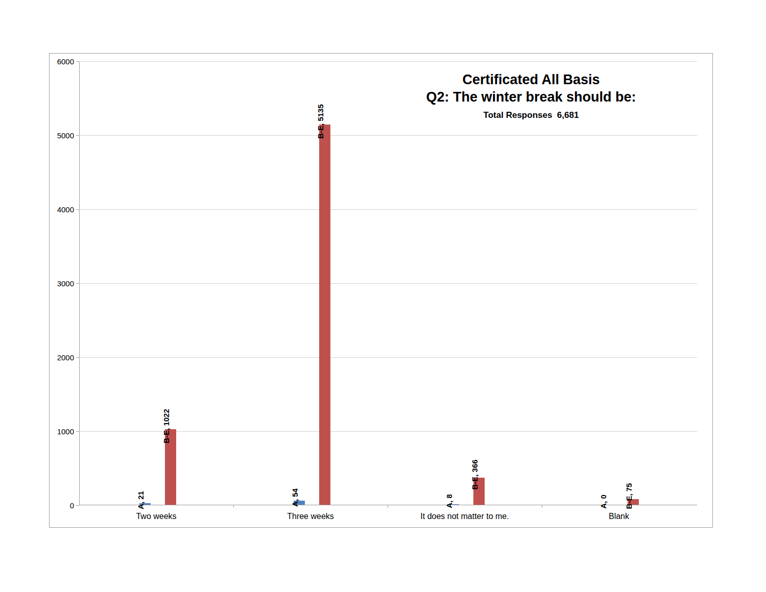Certificated All Basis
Q2: The winter break should be:
Total Responses 6,681
6000
5000
4000
3000
2000
1000
0
A, 21
B-E, 1022
Two weeks
A, 54
B-E, 5135
Three weeks
A, 8
B-E, 366
It does not matter to me.
A, 0
B-E, 75
Blank